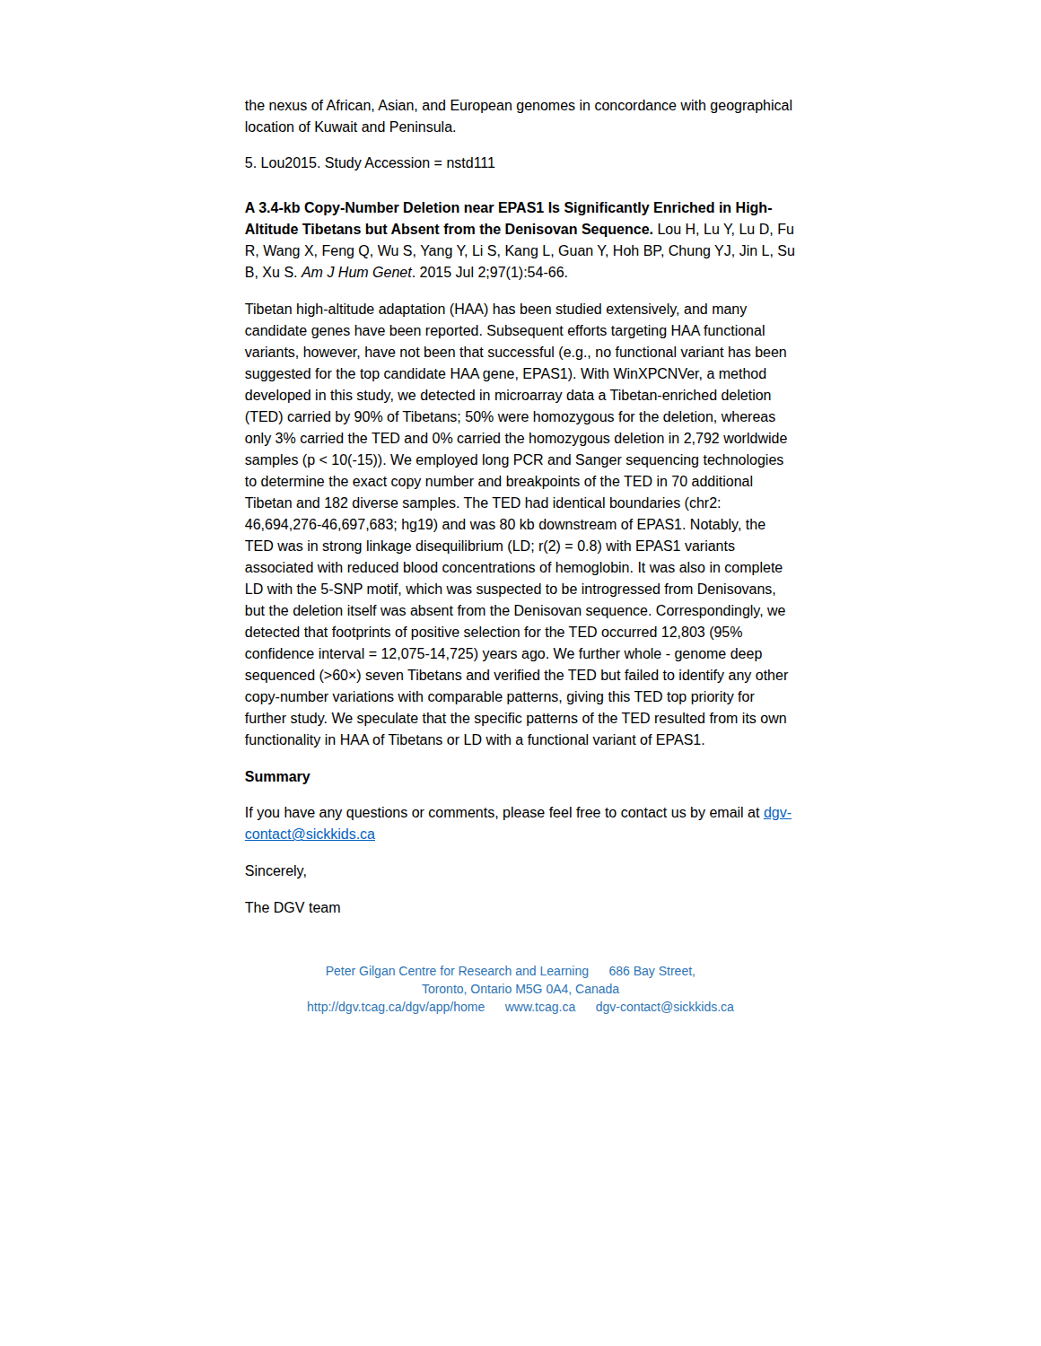the nexus of African, Asian, and European genomes in concordance with geographical location of Kuwait and Peninsula.
5. Lou2015. Study Accession = nstd111
A 3.4-kb Copy-Number Deletion near EPAS1 Is Significantly Enriched in High-Altitude Tibetans but Absent from the Denisovan Sequence. Lou H, Lu Y, Lu D, Fu R, Wang X, Feng Q, Wu S, Yang Y, Li S, Kang L, Guan Y, Hoh BP, Chung YJ, Jin L, Su B, Xu S. Am J Hum Genet. 2015 Jul 2;97(1):54-66.
Tibetan high-altitude adaptation (HAA) has been studied extensively, and many candidate genes have been reported. Subsequent efforts targeting HAA functional variants, however, have not been that successful (e.g., no functional variant has been suggested for the top candidate HAA gene, EPAS1). With WinXPCNVer, a method developed in this study, we detected in microarray data a Tibetan-enriched deletion (TED) carried by 90% of Tibetans; 50% were homozygous for the deletion, whereas only 3% carried the TED and 0% carried the homozygous deletion in 2,792 worldwide samples (p < 10(-15)). We employed long PCR and Sanger sequencing technologies to determine the exact copy number and breakpoints of the TED in 70 additional Tibetan and 182 diverse samples. The TED had identical boundaries (chr2: 46,694,276-46,697,683; hg19) and was 80 kb downstream of EPAS1. Notably, the TED was in strong linkage disequilibrium (LD; r(2) = 0.8) with EPAS1 variants associated with reduced blood concentrations of hemoglobin. It was also in complete LD with the 5-SNP motif, which was suspected to be introgressed from Denisovans, but the deletion itself was absent from the Denisovan sequence. Correspondingly, we detected that footprints of positive selection for the TED occurred 12,803 (95% confidence interval = 12,075-14,725) years ago. We further whole - genome deep sequenced (>60×) seven Tibetans and verified the TED but failed to identify any other copy-number variations with comparable patterns, giving this TED top priority for further study. We speculate that the specific patterns of the TED resulted from its own functionality in HAA of Tibetans or LD with a functional variant of EPAS1.
Summary
If you have any questions or comments, please feel free to contact us by email at dgv-contact@sickkids.ca
Sincerely,
The DGV team
Peter Gilgan Centre for Research and Learning 686 Bay Street, Toronto, Ontario M5G 0A4, Canada
http://dgv.tcag.ca/dgv/app/home www.tcag.ca dgv-contact@sickkids.ca